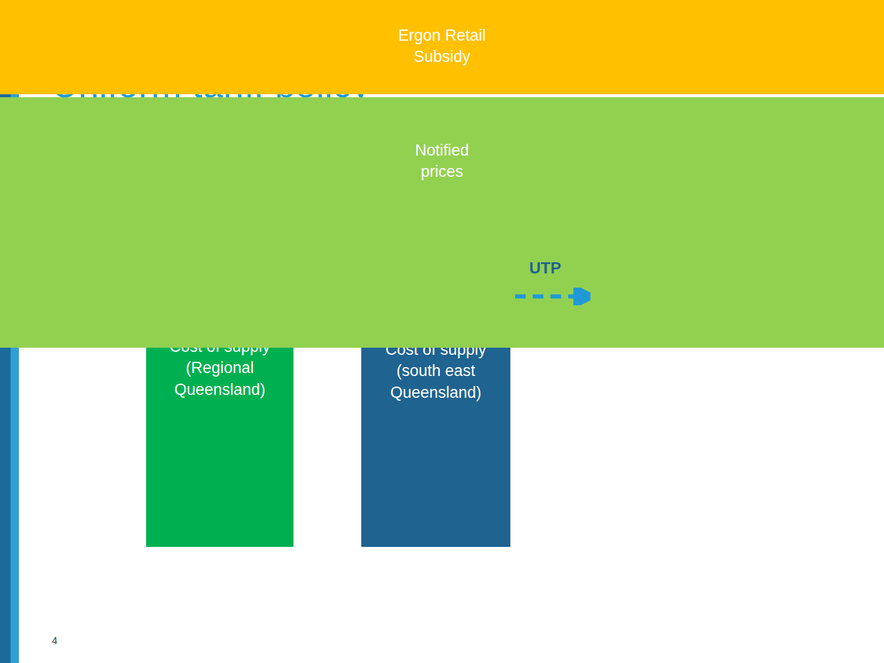Uniform tariff policy
Cost of supply
(Regional
Queensland)
Cost of supply
(south east
Queensland)
Ergon Retail
Subsidy
Notified
prices
UTP
4